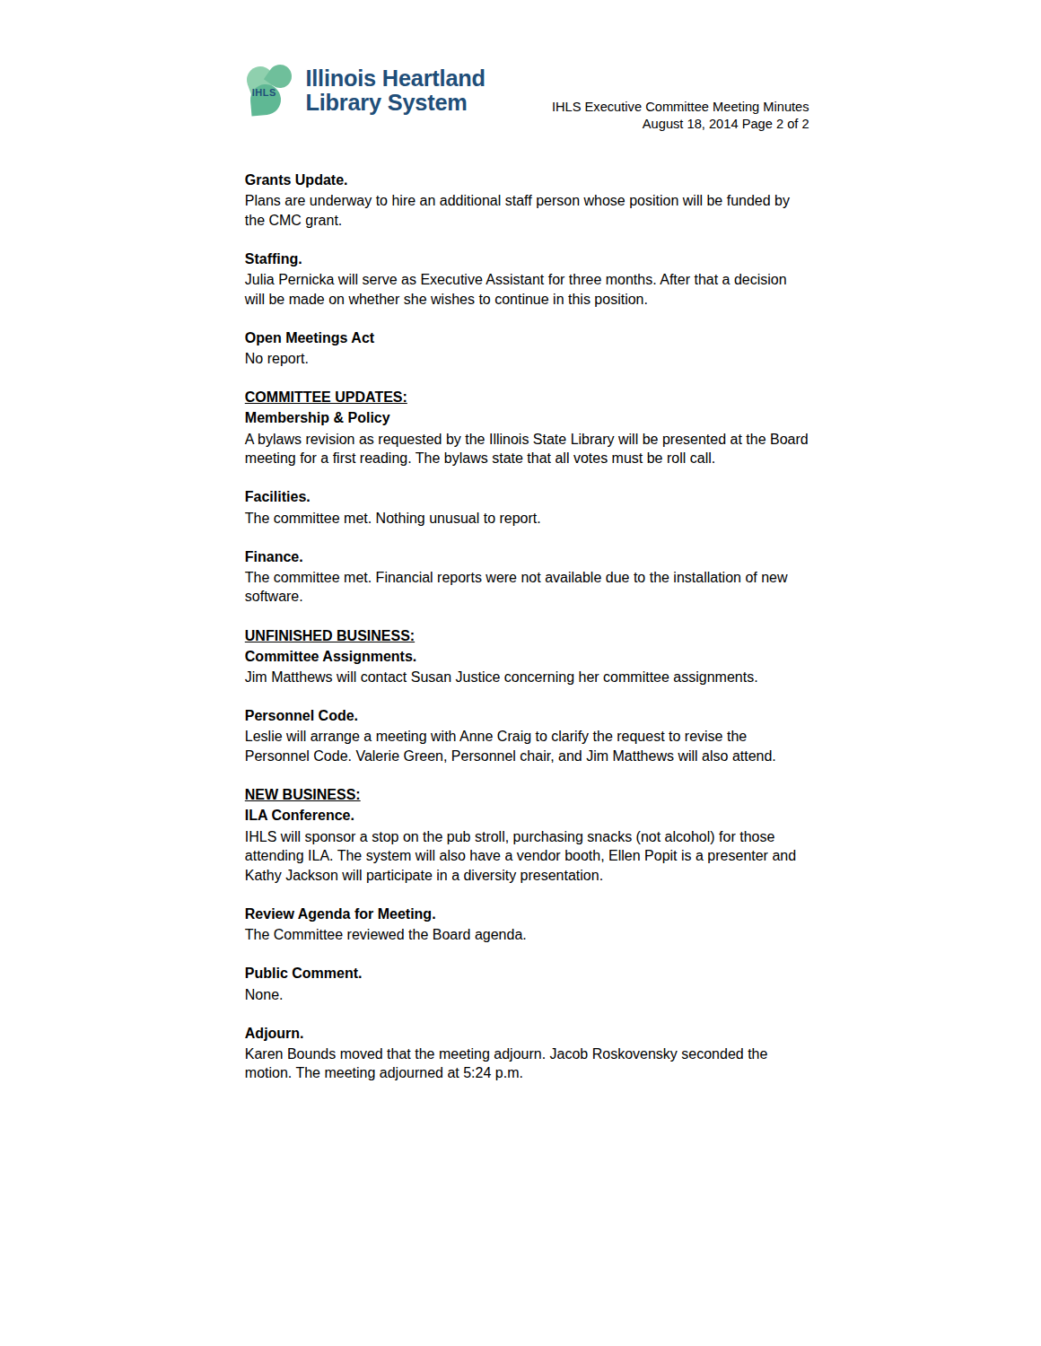IHLS
Illinois Heartland Library System
IHLS Executive Committee Meeting Minutes
August 18, 2014 Page 2 of 2
Grants Update.
Plans are underway to hire an additional staff person whose position will be funded by the CMC grant.
Staffing.
Julia Pernicka will serve as Executive Assistant for three months. After that a decision will be made on whether she wishes to continue in this position.
Open Meetings Act
No report.
COMMITTEE UPDATES:
Membership & Policy
A bylaws revision as requested by the Illinois State Library will be presented at the Board meeting for a first reading. The bylaws state that all votes must be roll call.
Facilities.
The committee met. Nothing unusual to report.
Finance.
The committee met. Financial reports were not available due to the installation of new software.
UNFINISHED BUSINESS:
Committee Assignments.
Jim Matthews will contact Susan Justice concerning her committee assignments.
Personnel Code.
Leslie will arrange a meeting with Anne Craig to clarify the request to revise the Personnel Code. Valerie Green, Personnel chair, and Jim Matthews will also attend.
NEW BUSINESS:
ILA Conference.
IHLS will sponsor a stop on the pub stroll, purchasing snacks (not alcohol) for those attending ILA. The system will also have a vendor booth, Ellen Popit is a presenter and Kathy Jackson will participate in a diversity presentation.
Review Agenda for Meeting.
The Committee reviewed the Board agenda.
Public Comment.
None.
Adjourn.
Karen Bounds moved that the meeting adjourn. Jacob Roskovensky seconded the motion. The meeting adjourned at 5:24 p.m.